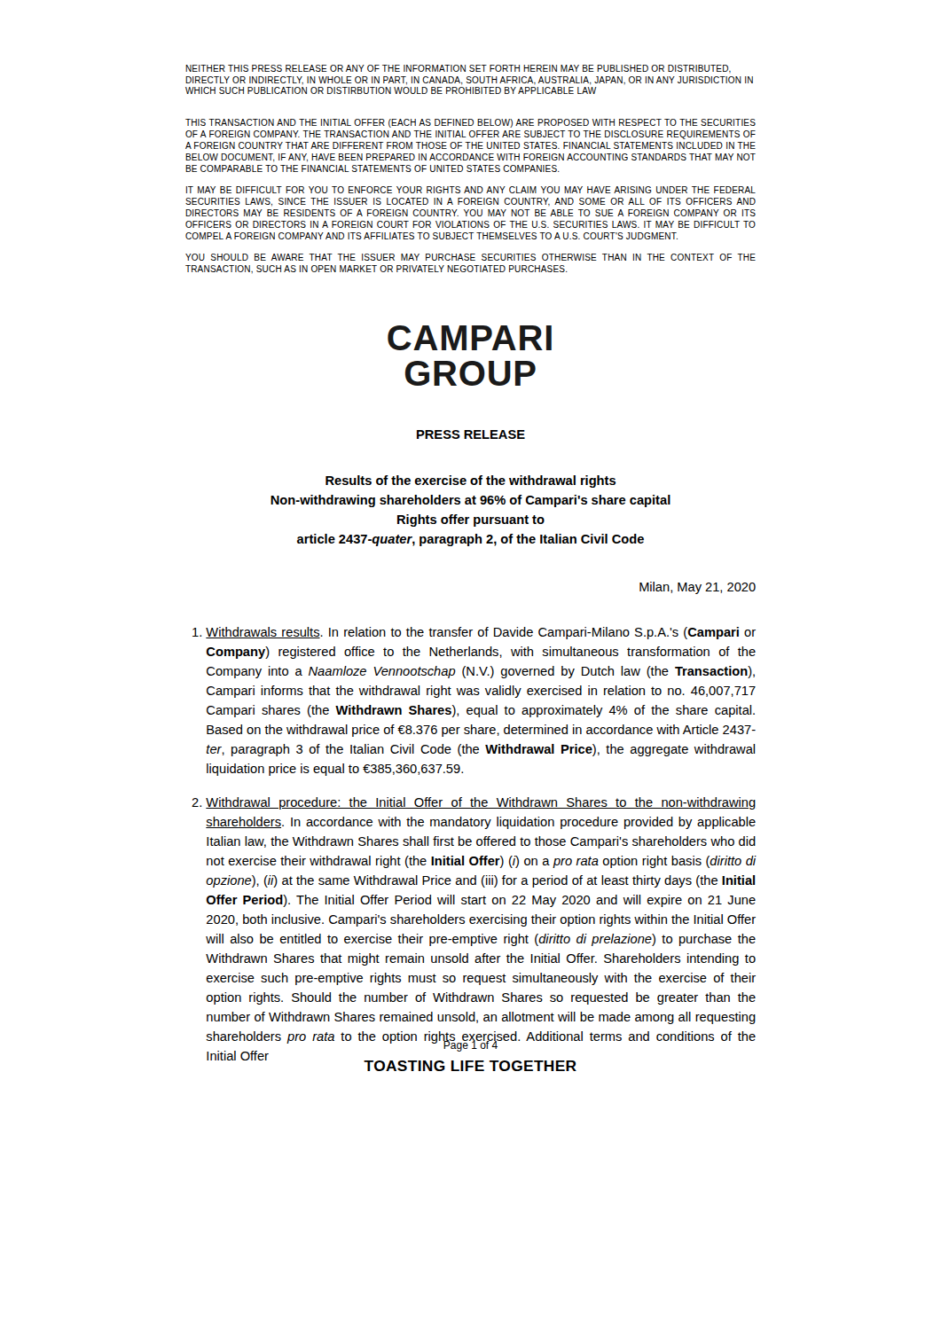NEITHER THIS PRESS RELEASE OR ANY OF THE INFORMATION SET FORTH HEREIN MAY BE PUBLISHED OR DISTRIBUTED, DIRECTLY OR INDIRECTLY, IN WHOLE OR IN PART, IN CANADA, SOUTH AFRICA, AUSTRALIA, JAPAN, OR IN ANY JURISDICTION IN WHICH SUCH PUBLICATION OR DISTIRBUTION WOULD BE PROHIBITED BY APPLICABLE LAW
THIS TRANSACTION AND THE INITIAL OFFER (EACH AS DEFINED BELOW) ARE PROPOSED WITH RESPECT TO THE SECURITIES OF A FOREIGN COMPANY. THE TRANSACTION AND THE INITIAL OFFER ARE SUBJECT TO THE DISCLOSURE REQUIREMENTS OF A FOREIGN COUNTRY THAT ARE DIFFERENT FROM THOSE OF THE UNITED STATES. FINANCIAL STATEMENTS INCLUDED IN THE BELOW DOCUMENT, IF ANY, HAVE BEEN PREPARED IN ACCORDANCE WITH FOREIGN ACCOUNTING STANDARDS THAT MAY NOT BE COMPARABLE TO THE FINANCIAL STATEMENTS OF UNITED STATES COMPANIES.
IT MAY BE DIFFICULT FOR YOU TO ENFORCE YOUR RIGHTS AND ANY CLAIM YOU MAY HAVE ARISING UNDER THE FEDERAL SECURITIES LAWS, SINCE THE ISSUER IS LOCATED IN A FOREIGN COUNTRY, AND SOME OR ALL OF ITS OFFICERS AND DIRECTORS MAY BE RESIDENTS OF A FOREIGN COUNTRY. YOU MAY NOT BE ABLE TO SUE A FOREIGN COMPANY OR ITS OFFICERS OR DIRECTORS IN A FOREIGN COURT FOR VIOLATIONS OF THE U.S. SECURITIES LAWS. IT MAY BE DIFFICULT TO COMPEL A FOREIGN COMPANY AND ITS AFFILIATES TO SUBJECT THEMSELVES TO A U.S. COURT'S JUDGMENT.
YOU SHOULD BE AWARE THAT THE ISSUER MAY PURCHASE SECURITIES OTHERWISE THAN IN THE CONTEXT OF THE TRANSACTION, SUCH AS IN OPEN MARKET OR PRIVATELY NEGOTIATED PURCHASES.
CAMPARIGROUP
PRESS RELEASE
Results of the exercise of the withdrawal rights Non-withdrawing shareholders at 96% of Campari's share capital Rights offer pursuant to article 2437-quater, paragraph 2, of the Italian Civil Code
Milan, May 21, 2020
Withdrawals results. In relation to the transfer of Davide Campari-Milano S.p.A.'s (Campari or Company) registered office to the Netherlands, with simultaneous transformation of the Company into a Naamloze Vennootschap (N.V.) governed by Dutch law (the Transaction), Campari informs that the withdrawal right was validly exercised in relation to no. 46,007,717 Campari shares (the Withdrawn Shares), equal to approximately 4% of the share capital. Based on the withdrawal price of €8.376 per share, determined in accordance with Article 2437-ter, paragraph 3 of the Italian Civil Code (the Withdrawal Price), the aggregate withdrawal liquidation price is equal to €385,360,637.59.
Withdrawal procedure: the Initial Offer of the Withdrawn Shares to the non-withdrawing shareholders. In accordance with the mandatory liquidation procedure provided by applicable Italian law, the Withdrawn Shares shall first be offered to those Campari's shareholders who did not exercise their withdrawal right (the Initial Offer) (i) on a pro rata option right basis (diritto di opzione), (ii) at the same Withdrawal Price and (iii) for a period of at least thirty days (the Initial Offer Period). The Initial Offer Period will start on 22 May 2020 and will expire on 21 June 2020, both inclusive. Campari's shareholders exercising their option rights within the Initial Offer will also be entitled to exercise their pre-emptive right (diritto di prelazione) to purchase the Withdrawn Shares that might remain unsold after the Initial Offer. Shareholders intending to exercise such pre-emptive rights must so request simultaneously with the exercise of their option rights. Should the number of Withdrawn Shares so requested be greater than the number of Withdrawn Shares remained unsold, an allotment will be made among all requesting shareholders pro rata to the option rights exercised. Additional terms and conditions of the Initial Offer
Page 1 of 4
TOASTING LIFE TOGETHER